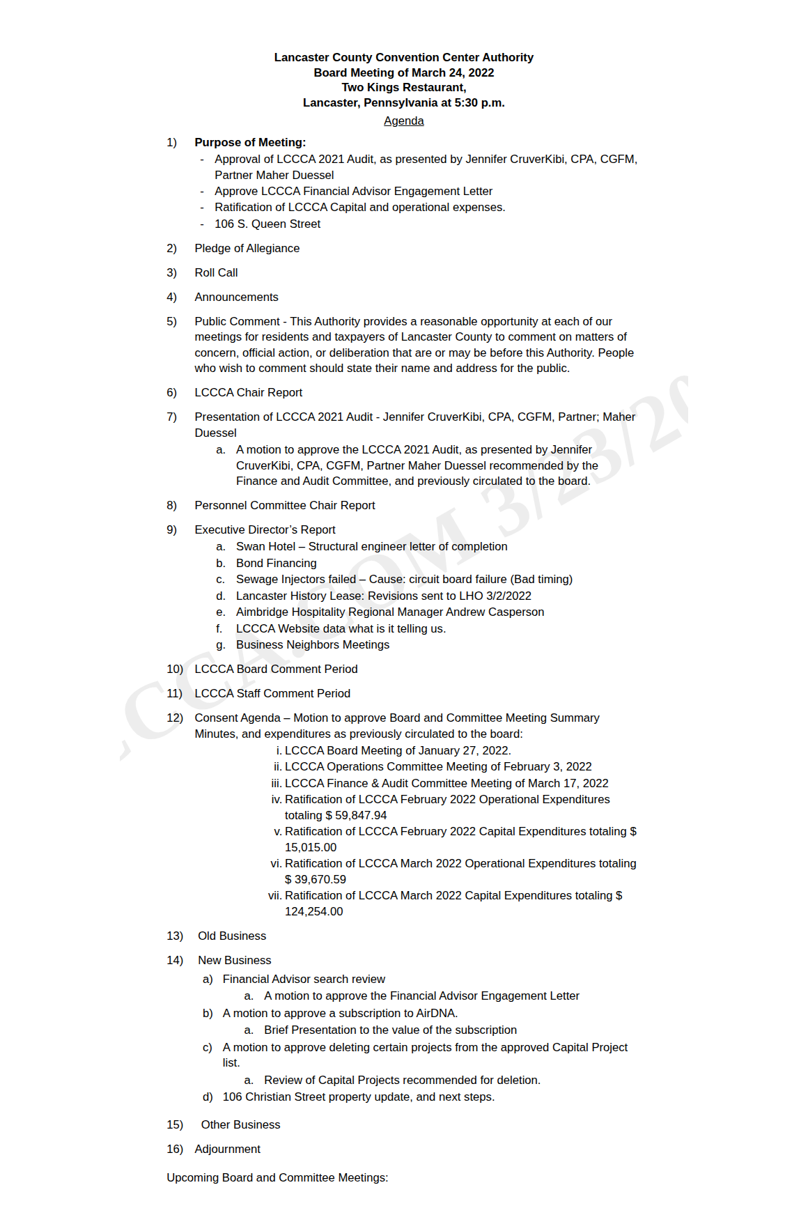LCCCA.COM 3/23/2022
Lancaster County Convention Center Authority
Board Meeting of March 24, 2022
Two Kings Restaurant,
Lancaster, Pennsylvania at 5:30 p.m.
Agenda
Purpose of Meeting:
Approval of LCCCA 2021 Audit, as presented by Jennifer CruverKibi, CPA, CGFM, Partner Maher Duessel
Approve LCCCA Financial Advisor Engagement Letter
Ratification of LCCCA Capital and operational expenses.
106 S. Queen Street
Pledge of Allegiance
Roll Call
Announcements
Public Comment - This Authority provides a reasonable opportunity at each of our meetings for residents and taxpayers of Lancaster County to comment on matters of concern, official action, or deliberation that are or may be before this Authority. People who wish to comment should state their name and address for the public.
LCCCA Chair Report
Presentation of LCCCA 2021 Audit - Jennifer CruverKibi, CPA, CGFM, Partner; Maher Duessel
A motion to approve the LCCCA 2021 Audit, as presented by Jennifer CruverKibi, CPA, CGFM, Partner Maher Duessel recommended by the Finance and Audit Committee, and previously circulated to the board.
Personnel Committee Chair Report
Executive Director’s Report
Swan Hotel – Structural engineer letter of completion
Bond Financing
Sewage Injectors failed – Cause: circuit board failure (Bad timing)
Lancaster History Lease: Revisions sent to LHO 3/2/2022
Aimbridge Hospitality Regional Manager Andrew Casperson
LCCCA Website data what is it telling us.
Business Neighbors Meetings
LCCCA Board Comment Period
LCCCA Staff Comment Period
Consent Agenda – Motion to approve Board and Committee Meeting Summary Minutes, and expenditures as previously circulated to the board:
LCCCA Board Meeting of January 27, 2022.
LCCCA Operations Committee Meeting of February 3, 2022
LCCCA Finance & Audit Committee Meeting of March 17, 2022
Ratification of LCCCA February 2022 Operational Expenditures totaling $ 59,847.94
Ratification of LCCCA February 2022 Capital Expenditures totaling $ 15,015.00
Ratification of LCCCA March 2022 Operational Expenditures totaling $ 39,670.59
Ratification of LCCCA March 2022 Capital Expenditures totaling $ 124,254.00
Old Business
New Business
Financial Advisor search review
A motion to approve the Financial Advisor Engagement Letter
A motion to approve a subscription to AirDNA.
Brief Presentation to the value of the subscription
A motion to approve deleting certain projects from the approved Capital Project list.
Review of Capital Projects recommended for deletion.
106 Christian Street property update, and next steps.
Other Business
Adjournment
Upcoming Board and Committee Meetings: